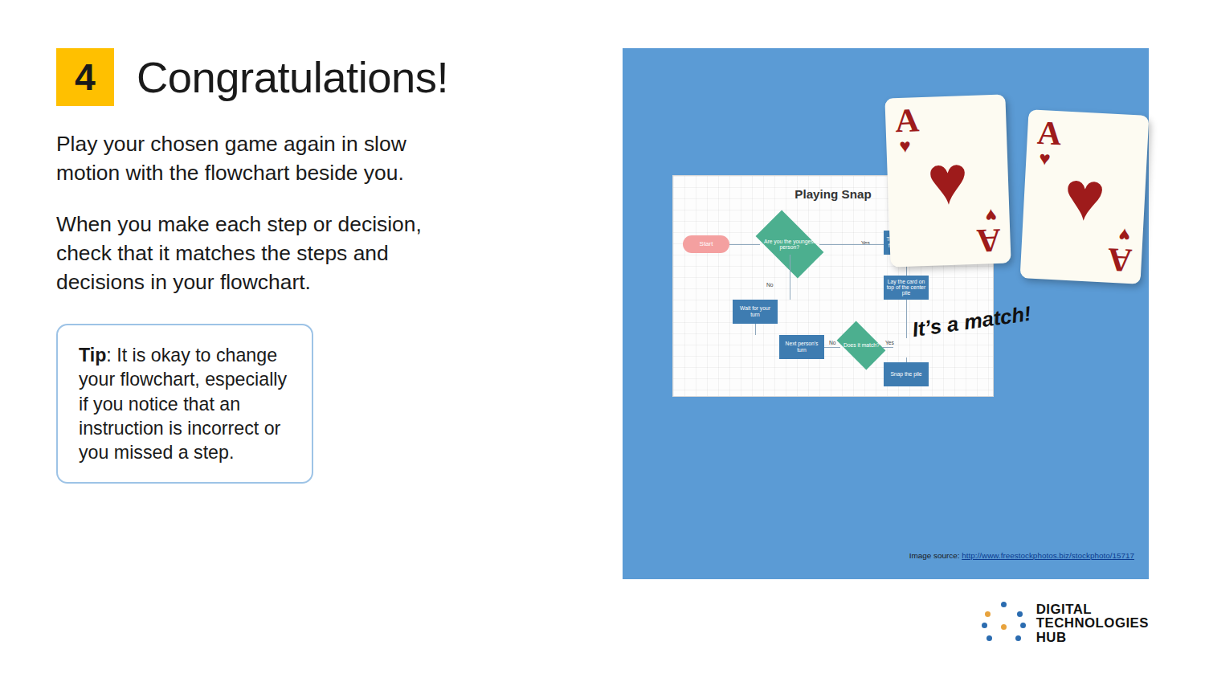4
Congratulations!
Play your chosen game again in slow motion with the flowchart beside you.
When you make each step or decision, check that it matches the steps and decisions in your flowchart.
Tip: It is okay to change your flowchart, especially if you notice that an instruction is incorrect or you missed a step.
Playing Snap
Start
Are you the youngest person?
Turn over a card from your deck
Lay the card on top of the center pile
Wait for your turn
Next person's turn
Snap the pile
Does it match?
Yes No No Yes
A ♥ ♥ ♥ A
A ♥ ♥ ♥ A
It’s a match!
Image source: http://www.freestockphotos.biz/stockphoto/15717
DIGITAL
TECHNOLOGIES
HUB